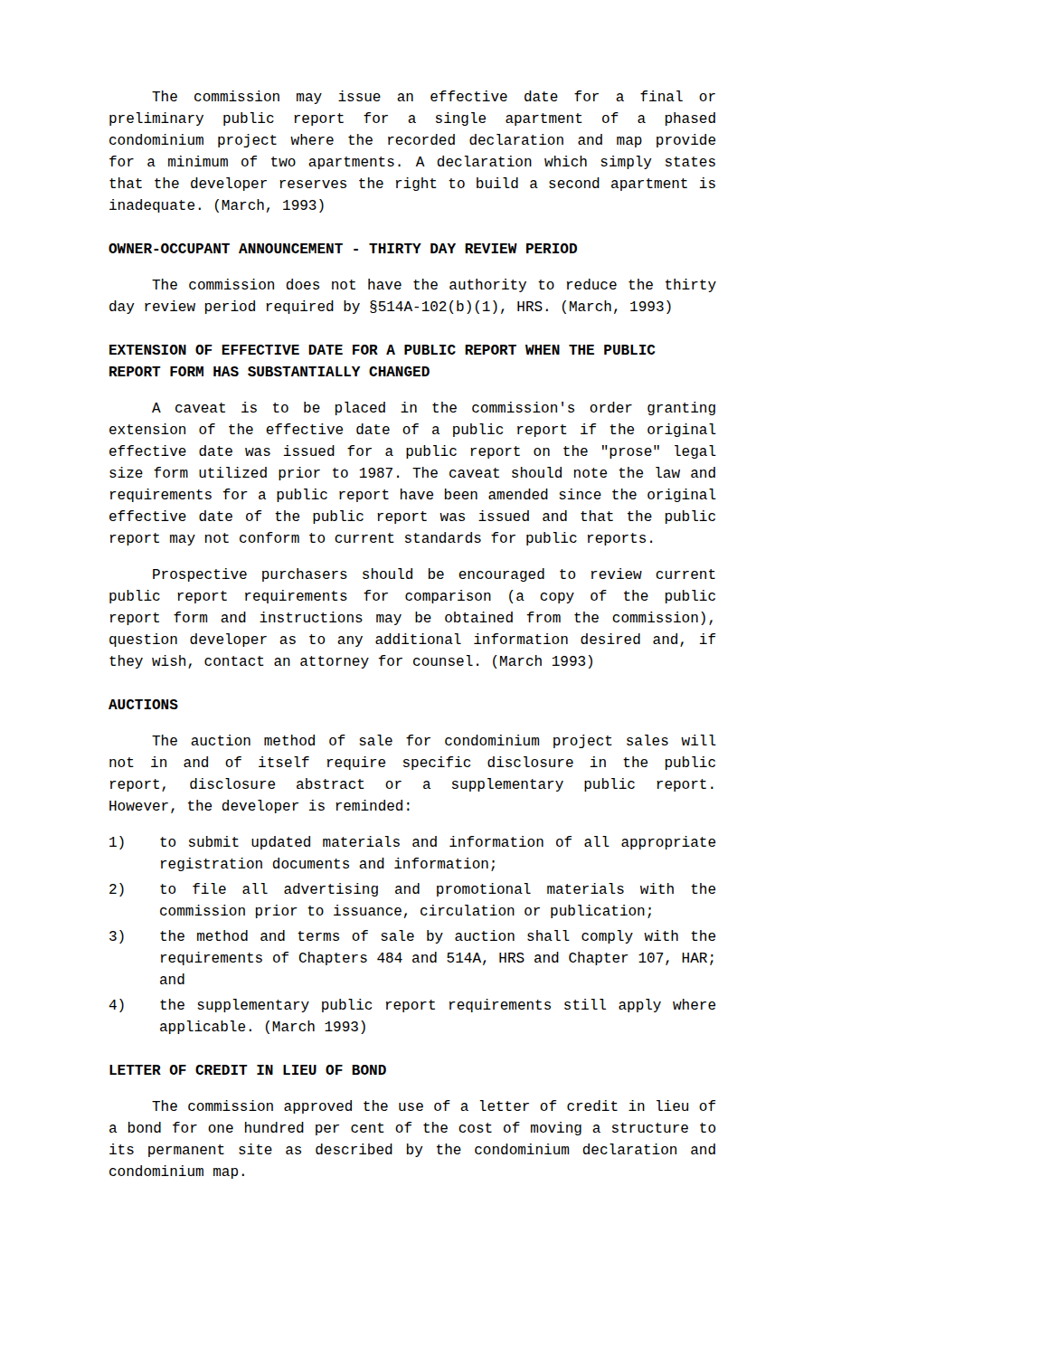The commission may issue an effective date for a final or preliminary public report for a single apartment of a phased condominium project where the recorded declaration and map provide for a minimum of two apartments. A declaration which simply states that the developer reserves the right to build a second apartment is inadequate. (March, 1993)
Owner-Occupant Announcement - Thirty Day Review Period
The commission does not have the authority to reduce the thirty day review period required by §514A-102(b)(1), HRS. (March, 1993)
Extension of Effective Date for a Public Report When the Public Report Form Has Substantially Changed
A caveat is to be placed in the commission's order granting extension of the effective date of a public report if the original effective date was issued for a public report on the "prose" legal size form utilized prior to 1987. The caveat should note the law and requirements for a public report have been amended since the original effective date of the public report was issued and that the public report may not conform to current standards for public reports.
Prospective purchasers should be encouraged to review current public report requirements for comparison (a copy of the public report form and instructions may be obtained from the commission), question developer as to any additional information desired and, if they wish, contact an attorney for counsel. (March 1993)
Auctions
The auction method of sale for condominium project sales will not in and of itself require specific disclosure in the public report, disclosure abstract or a supplementary public report. However, the developer is reminded:
1) to submit updated materials and information of all appropriate registration documents and information;
2) to file all advertising and promotional materials with the commission prior to issuance, circulation or publication;
3) the method and terms of sale by auction shall comply with the requirements of Chapters 484 and 514A, HRS and Chapter 107, HAR; and
4) the supplementary public report requirements still apply where applicable. (March 1993)
Letter of Credit in Lieu of Bond
The commission approved the use of a letter of credit in lieu of a bond for one hundred per cent of the cost of moving a structure to its permanent site as described by the condominium declaration and condominium map.